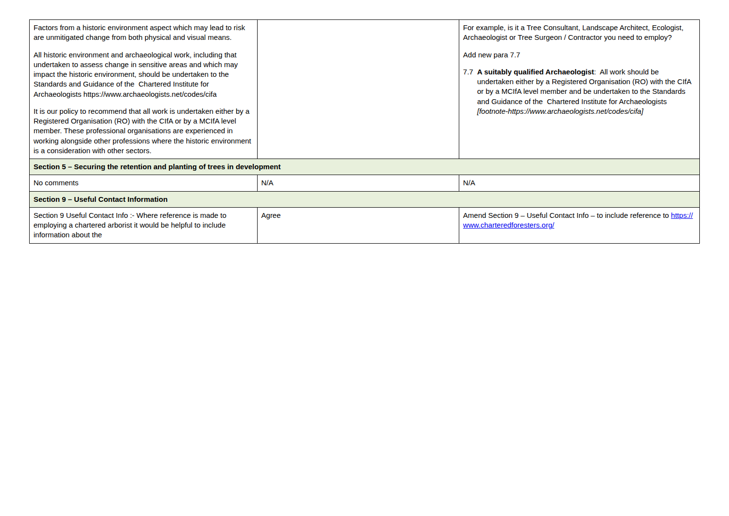| Factors from a historic environment aspect which may lead to risk are unmitigated change from both physical and visual means. All historic environment and archaeological work, including that undertaken to assess change in sensitive areas and which may impact the historic environment, should be undertaken to the Standards and Guidance of the Chartered Institute for Archaeologists https://www.archaeologists.net/codes/cifa It is our policy to recommend that all work is undertaken either by a Registered Organisation (RO) with the CIfA or by a MCIfA level member. These professional organisations are experienced in working alongside other professions where the historic environment is a consideration with other sectors. | | For example, is it a Tree Consultant, Landscape Architect, Ecologist, Archaeologist or Tree Surgeon / Contractor you need to employ? Add new para 7.7 7.7 A suitably qualified Archaeologist : All work should be undertaken either by a Registered Organisation (RO) with the CIfA or by a MCIfA level member and be undertaken to the Standards and Guidance of the Chartered Institute for Archaeologists [footnote-https://www.archaeologists.net/codes/cifa] |
| Section 5 – Securing the retention and planting of trees in development |
| No comments | N/A | N/A |
| Section 9 – Useful Contact Information |
| Section 9 Useful Contact Info :- Where reference is made to employing a chartered arborist it would be helpful to include information about the | Agree | Amend Section 9 – Useful Contact Info – to include reference to https://www.charteredforesters.org/ |